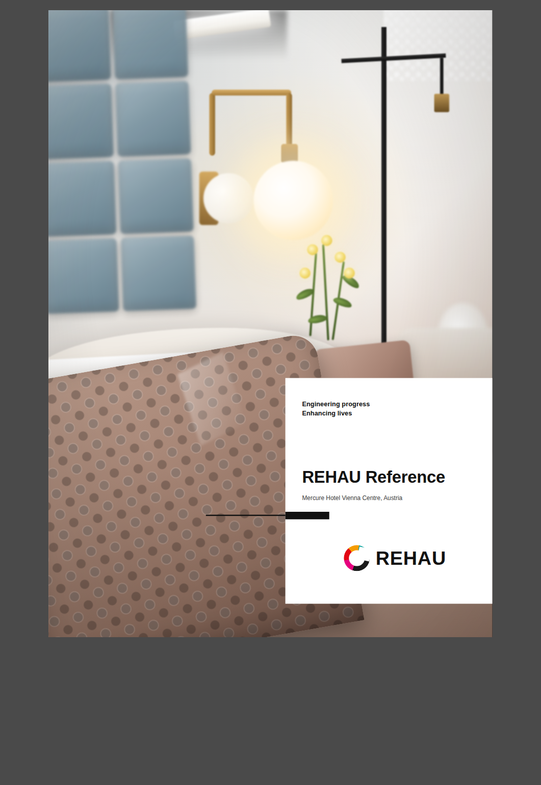Engineering progress
Enhancing lives
REHAU Reference
Mercure Hotel Vienna Centre, Austria
REHAU